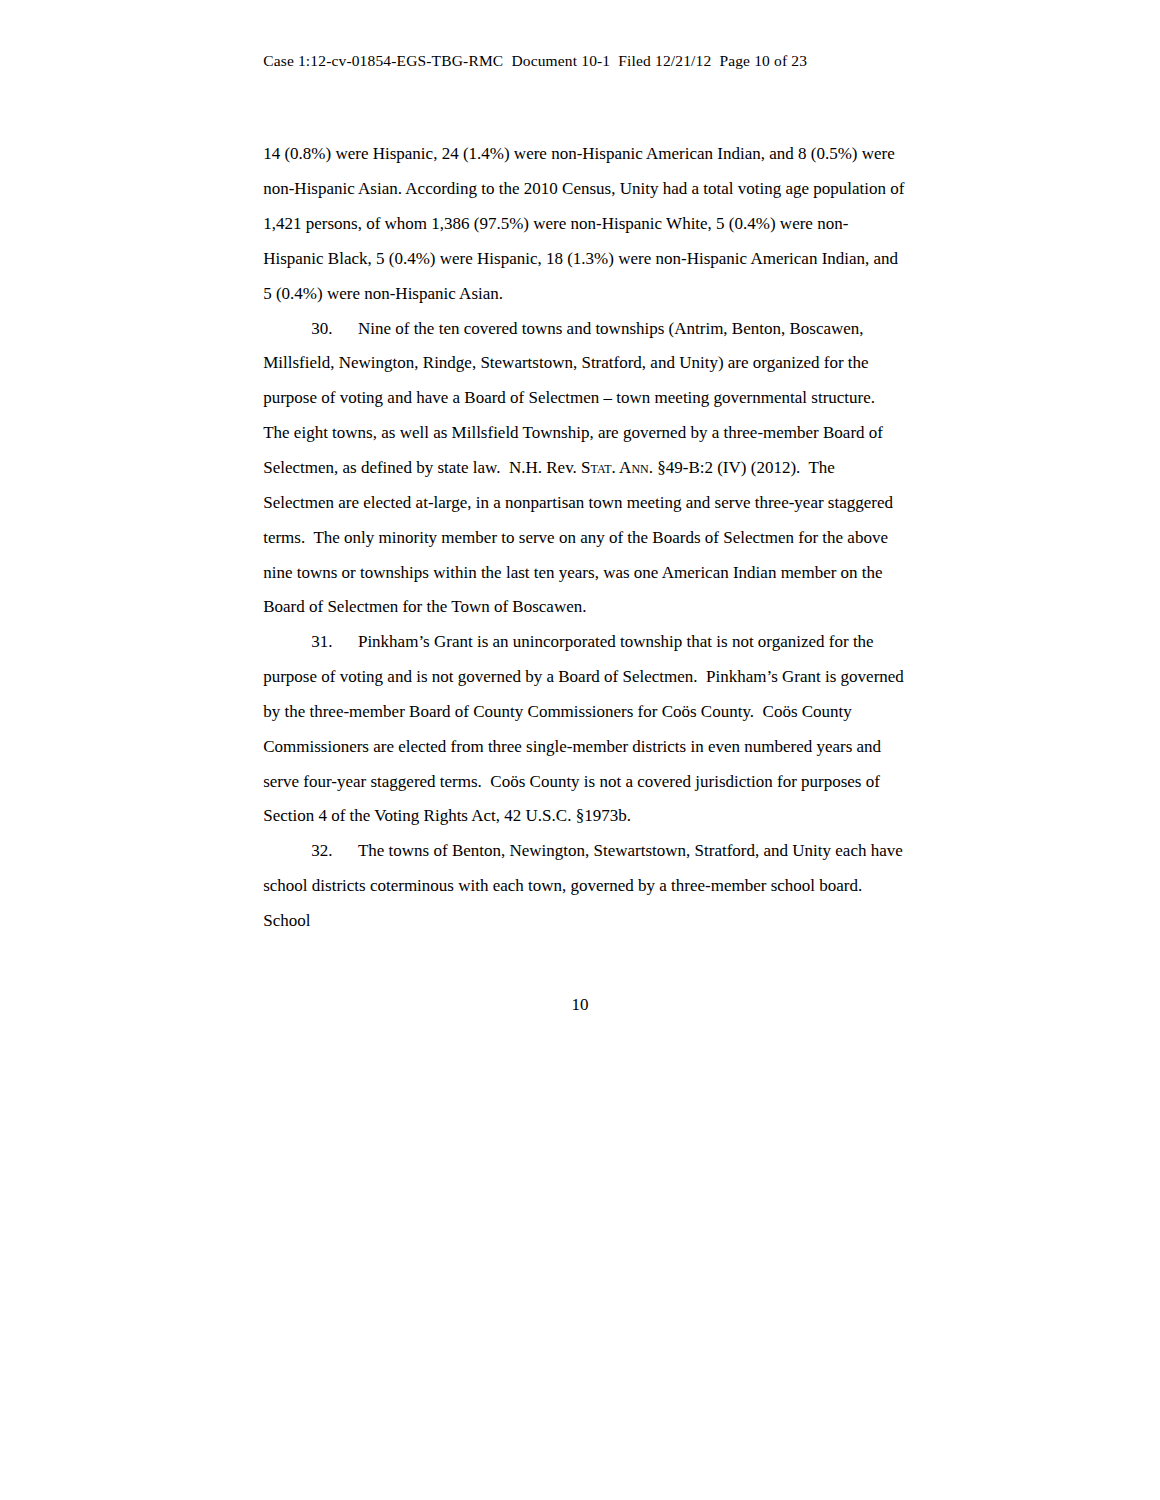Case 1:12-cv-01854-EGS-TBG-RMC Document 10-1 Filed 12/21/12 Page 10 of 23
14 (0.8%) were Hispanic, 24 (1.4%) were non-Hispanic American Indian, and 8 (0.5%) were non-Hispanic Asian. According to the 2010 Census, Unity had a total voting age population of 1,421 persons, of whom 1,386 (97.5%) were non-Hispanic White, 5 (0.4%) were non-Hispanic Black, 5 (0.4%) were Hispanic, 18 (1.3%) were non-Hispanic American Indian, and 5 (0.4%) were non-Hispanic Asian.
30. Nine of the ten covered towns and townships (Antrim, Benton, Boscawen, Millsfield, Newington, Rindge, Stewartstown, Stratford, and Unity) are organized for the purpose of voting and have a Board of Selectmen – town meeting governmental structure. The eight towns, as well as Millsfield Township, are governed by a three-member Board of Selectmen, as defined by state law. N.H. Rev. Stat. Ann. §49-B:2 (IV) (2012). The Selectmen are elected at-large, in a nonpartisan town meeting and serve three-year staggered terms. The only minority member to serve on any of the Boards of Selectmen for the above nine towns or townships within the last ten years, was one American Indian member on the Board of Selectmen for the Town of Boscawen.
31. Pinkham’s Grant is an unincorporated township that is not organized for the purpose of voting and is not governed by a Board of Selectmen. Pinkham’s Grant is governed by the three-member Board of County Commissioners for Coös County. Coös County Commissioners are elected from three single-member districts in even numbered years and serve four-year staggered terms. Coös County is not a covered jurisdiction for purposes of Section 4 of the Voting Rights Act, 42 U.S.C. §1973b.
32. The towns of Benton, Newington, Stewartstown, Stratford, and Unity each have school districts coterminous with each town, governed by a three-member school board. School
10